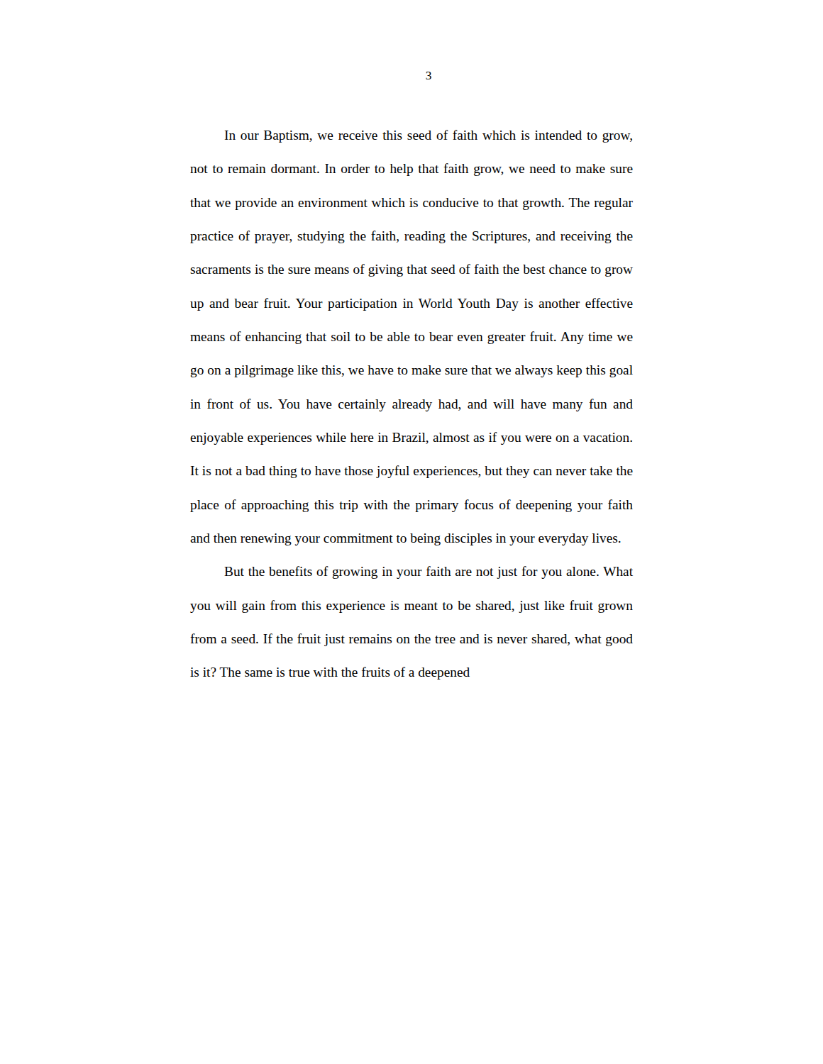3
In our Baptism, we receive this seed of faith which is intended to grow, not to remain dormant. In order to help that faith grow, we need to make sure that we provide an environment which is conducive to that growth. The regular practice of prayer, studying the faith, reading the Scriptures, and receiving the sacraments is the sure means of giving that seed of faith the best chance to grow up and bear fruit. Your participation in World Youth Day is another effective means of enhancing that soil to be able to bear even greater fruit. Any time we go on a pilgrimage like this, we have to make sure that we always keep this goal in front of us. You have certainly already had, and will have many fun and enjoyable experiences while here in Brazil, almost as if you were on a vacation. It is not a bad thing to have those joyful experiences, but they can never take the place of approaching this trip with the primary focus of deepening your faith and then renewing your commitment to being disciples in your everyday lives.
But the benefits of growing in your faith are not just for you alone. What you will gain from this experience is meant to be shared, just like fruit grown from a seed. If the fruit just remains on the tree and is never shared, what good is it? The same is true with the fruits of a deepened